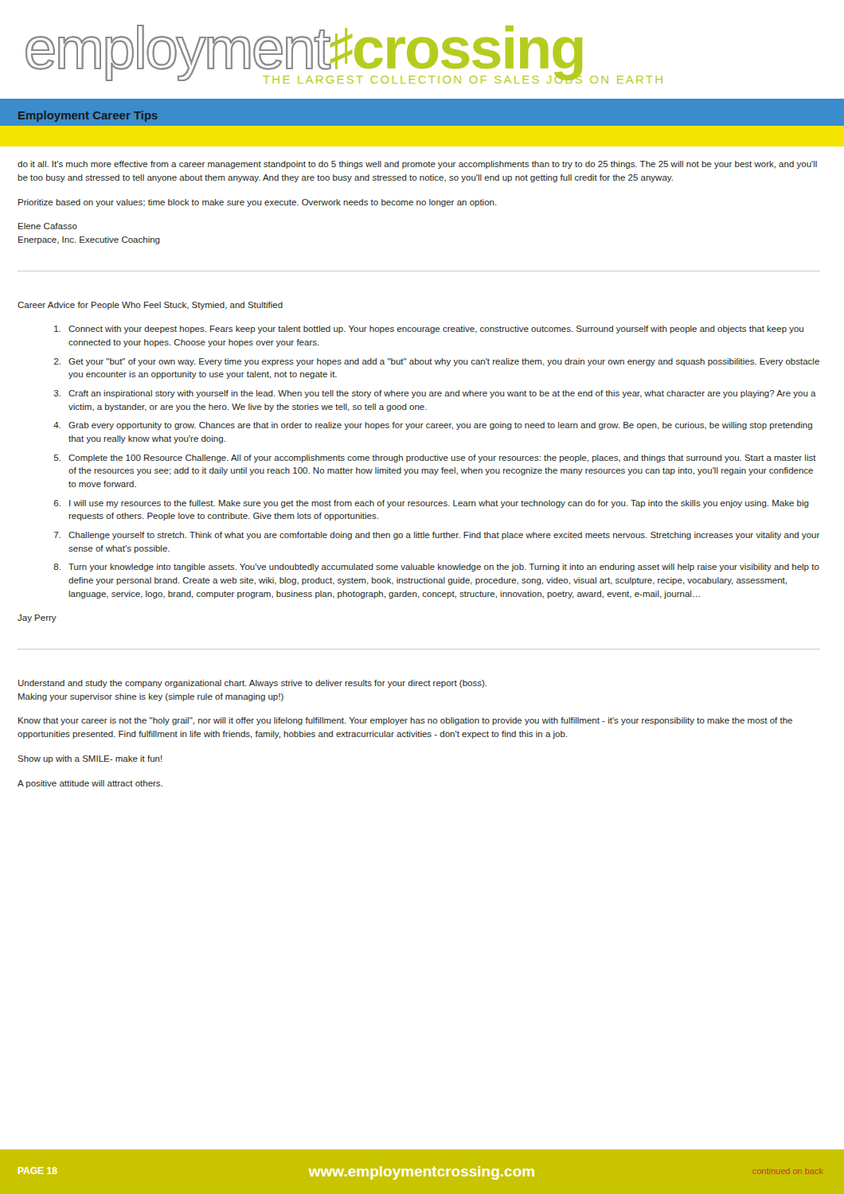employment♯crossing
THE LARGEST COLLECTION OF SALES JOBS ON EARTH
Employment Career Tips
do it all. It's much more effective from a career management standpoint to do 5 things well and promote your accomplishments than to try to do 25 things. The 25 will not be your best work, and you'll be too busy and stressed to tell anyone about them anyway. And they are too busy and stressed to notice, so you'll end up not getting full credit for the 25 anyway.
Prioritize based on your values; time block to make sure you execute. Overwork needs to become no longer an option.
Elene Cafasso
Enerpace, Inc. Executive Coaching
Career Advice for People Who Feel Stuck, Stymied, and Stultified
Connect with your deepest hopes. Fears keep your talent bottled up. Your hopes encourage creative, constructive outcomes. Surround yourself with people and objects that keep you connected to your hopes. Choose your hopes over your fears.
Get your "but" of your own way. Every time you express your hopes and add a "but" about why you can't realize them, you drain your own energy and squash possibilities. Every obstacle you encounter is an opportunity to use your talent, not to negate it.
Craft an inspirational story with yourself in the lead. When you tell the story of where you are and where you want to be at the end of this year, what character are you playing? Are you a victim, a bystander, or are you the hero. We live by the stories we tell, so tell a good one.
Grab every opportunity to grow. Chances are that in order to realize your hopes for your career, you are going to need to learn and grow. Be open, be curious, be willing stop pretending that you really know what you're doing.
Complete the 100 Resource Challenge. All of your accomplishments come through productive use of your resources: the people, places, and things that surround you. Start a master list of the resources you see; add to it daily until you reach 100. No matter how limited you may feel, when you recognize the many resources you can tap into, you'll regain your confidence to move forward.
I will use my resources to the fullest. Make sure you get the most from each of your resources. Learn what your technology can do for you. Tap into the skills you enjoy using. Make big requests of others. People love to contribute. Give them lots of opportunities.
Challenge yourself to stretch. Think of what you are comfortable doing and then go a little further. Find that place where excited meets nervous. Stretching increases your vitality and your sense of what's possible.
Turn your knowledge into tangible assets. You've undoubtedly accumulated some valuable knowledge on the job. Turning it into an enduring asset will help raise your visibility and help to define your personal brand. Create a web site, wiki, blog, product, system, book, instructional guide, procedure, song, video, visual art, sculpture, recipe, vocabulary, assessment, language, service, logo, brand, computer program, business plan, photograph, garden, concept, structure, innovation, poetry, award, event, e-mail, journal…
Jay Perry
Understand and study the company organizational chart. Always strive to deliver results for your direct report (boss).
Making your supervisor shine is key (simple rule of managing up!)
Know that your career is not the "holy grail", nor will it offer you lifelong fulfillment. Your employer has no obligation to provide you with fulfillment - it's your responsibility to make the most of the opportunities presented. Find fulfillment in life with friends, family, hobbies and extracurricular activities - don't expect to find this in a job.
Show up with a SMILE- make it fun!
A positive attitude will attract others.
PAGE 18
www.employmentcrossing.com
continued on back